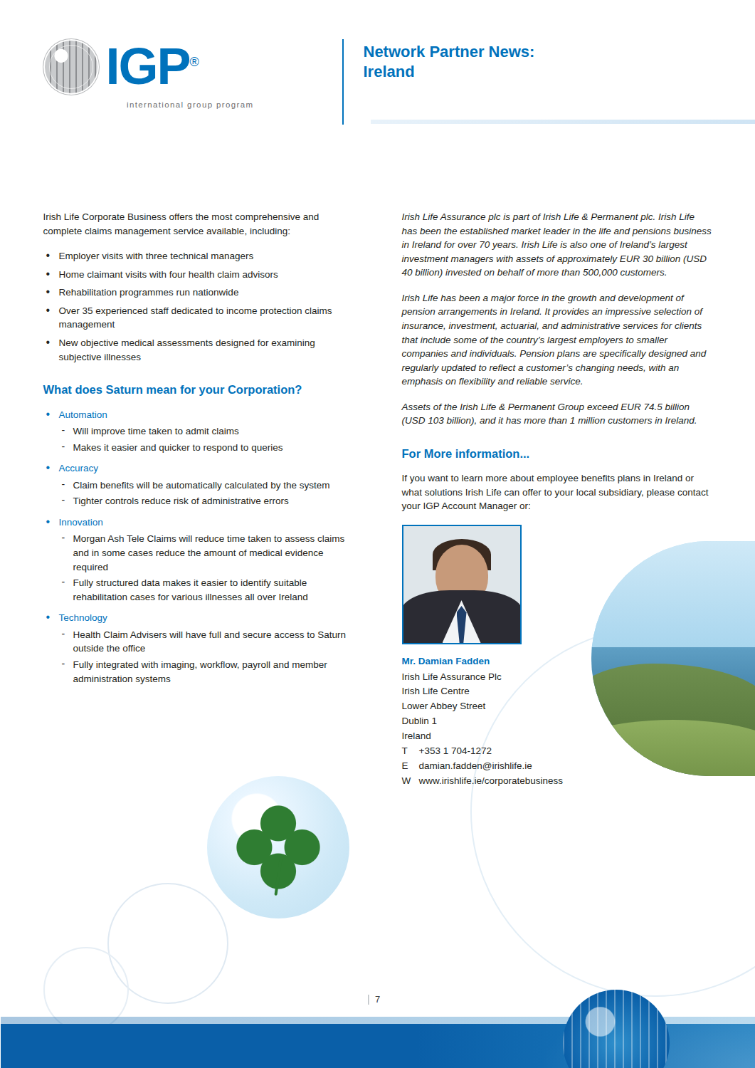IGP®
international group program
Network Partner News:
Ireland
Irish Life Corporate Business offers the most comprehensive and complete claims management service available, including:
Employer visits with three technical managers
Home claimant visits with four health claim advisors
Rehabilitation programmes run nationwide
Over 35 experienced staff dedicated to income protection claims management
New objective medical assessments designed for examining subjective illnesses
What does Saturn mean for your Corporation?
Automation
Will improve time taken to admit claims
Makes it easier and quicker to respond to queries
Accuracy
Claim benefits will be automatically calculated by the system
Tighter controls reduce risk of administrative errors
Innovation
Morgan Ash Tele Claims will reduce time taken to assess claims and in some cases reduce the amount of medical evidence required
Fully structured data makes it easier to identify suitable rehabilitation cases for various illnesses all over Ireland
Technology
Health Claim Advisers will have full and secure access to Saturn outside the office
Fully integrated with imaging, workflow, payroll and member administration systems
Irish Life Assurance plc is part of Irish Life & Permanent plc. Irish Life has been the established market leader in the life and pensions business in Ireland for over 70 years. Irish Life is also one of Ireland’s largest investment managers with assets of approximately EUR 30 billion (USD 40 billion) invested on behalf of more than 500,000 customers.
Irish Life has been a major force in the growth and development of pension arrangements in Ireland. It provides an impressive selection of insurance, investment, actuarial, and administrative services for clients that include some of the country’s largest employers to smaller companies and individuals. Pension plans are specifically designed and regularly updated to reflect a customer’s changing needs, with an emphasis on flexibility and reliable service.
Assets of the Irish Life & Permanent Group exceed EUR 74.5 billion (USD 103 billion), and it has more than 1 million customers in Ireland.
For More information...
If you want to learn more about employee benefits plans in Ireland or what solutions Irish Life can offer to your local subsidiary, please contact your IGP Account Manager or:
Mr. Damian Fadden
Irish Life Assurance Plc
Irish Life Centre
Lower Abbey Street
Dublin 1
Ireland
T+353 1 704-1272
Edamian.fadden@irishlife.ie
Wwww.irishlife.ie/corporatebusiness
7